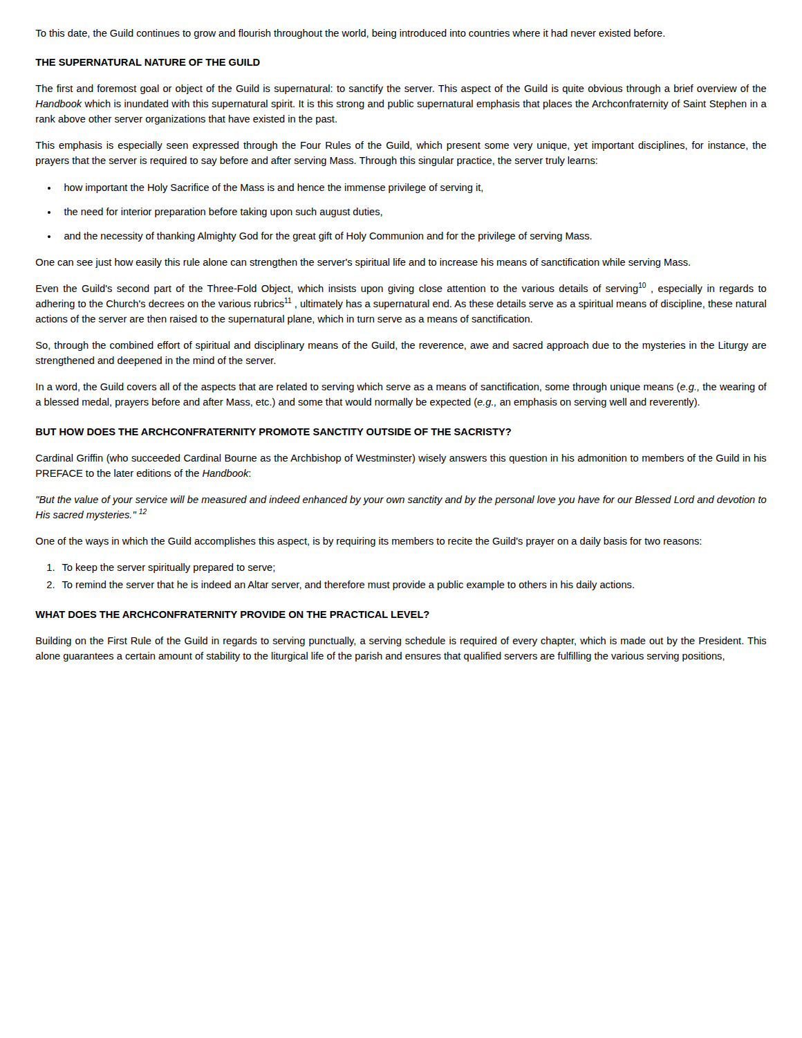To this date, the Guild continues to grow and flourish throughout the world, being introduced into countries where it had never existed before.
The Supernatural Nature of the Guild
The first and foremost goal or object of the Guild is supernatural: to sanctify the server. This aspect of the Guild is quite obvious through a brief overview of the Handbook which is inundated with this supernatural spirit. It is this strong and public supernatural emphasis that places the Archconfraternity of Saint Stephen in a rank above other server organizations that have existed in the past.
This emphasis is especially seen expressed through the Four Rules of the Guild, which present some very unique, yet important disciplines, for instance, the prayers that the server is required to say before and after serving Mass. Through this singular practice, the server truly learns:
how important the Holy Sacrifice of the Mass is and hence the immense privilege of serving it,
the need for interior preparation before taking upon such august duties,
and the necessity of thanking Almighty God for the great gift of Holy Communion and for the privilege of serving Mass.
One can see just how easily this rule alone can strengthen the server's spiritual life and to increase his means of sanctification while serving Mass.
Even the Guild's second part of the Three-Fold Object, which insists upon giving close attention to the various details of serving10 , especially in regards to adhering to the Church's decrees on the various rubrics11 , ultimately has a supernatural end. As these details serve as a spiritual means of discipline, these natural actions of the server are then raised to the supernatural plane, which in turn serve as a means of sanctification.
So, through the combined effort of spiritual and disciplinary means of the Guild, the reverence, awe and sacred approach due to the mysteries in the Liturgy are strengthened and deepened in the mind of the server.
In a word, the Guild covers all of the aspects that are related to serving which serve as a means of sanctification, some through unique means (e.g., the wearing of a blessed medal, prayers before and after Mass, etc.) and some that would normally be expected (e.g., an emphasis on serving well and reverently).
But How Does the Archconfraternity Promote Sanctity Outside of the Sacristy?
Cardinal Griffin (who succeeded Cardinal Bourne as the Archbishop of Westminster) wisely answers this question in his admonition to members of the Guild in his PREFACE to the later editions of the Handbook:
"But the value of your service will be measured and indeed enhanced by your own sanctity and by the personal love you have for our Blessed Lord and devotion to His sacred mysteries." 12
One of the ways in which the Guild accomplishes this aspect, is by requiring its members to recite the Guild's prayer on a daily basis for two reasons:
To keep the server spiritually prepared to serve;
To remind the server that he is indeed an Altar server, and therefore must provide a public example to others in his daily actions.
What Does the Archconfraternity Provide on the Practical Level?
Building on the First Rule of the Guild in regards to serving punctually, a serving schedule is required of every chapter, which is made out by the President. This alone guarantees a certain amount of stability to the liturgical life of the parish and ensures that qualified servers are fulfilling the various serving positions,